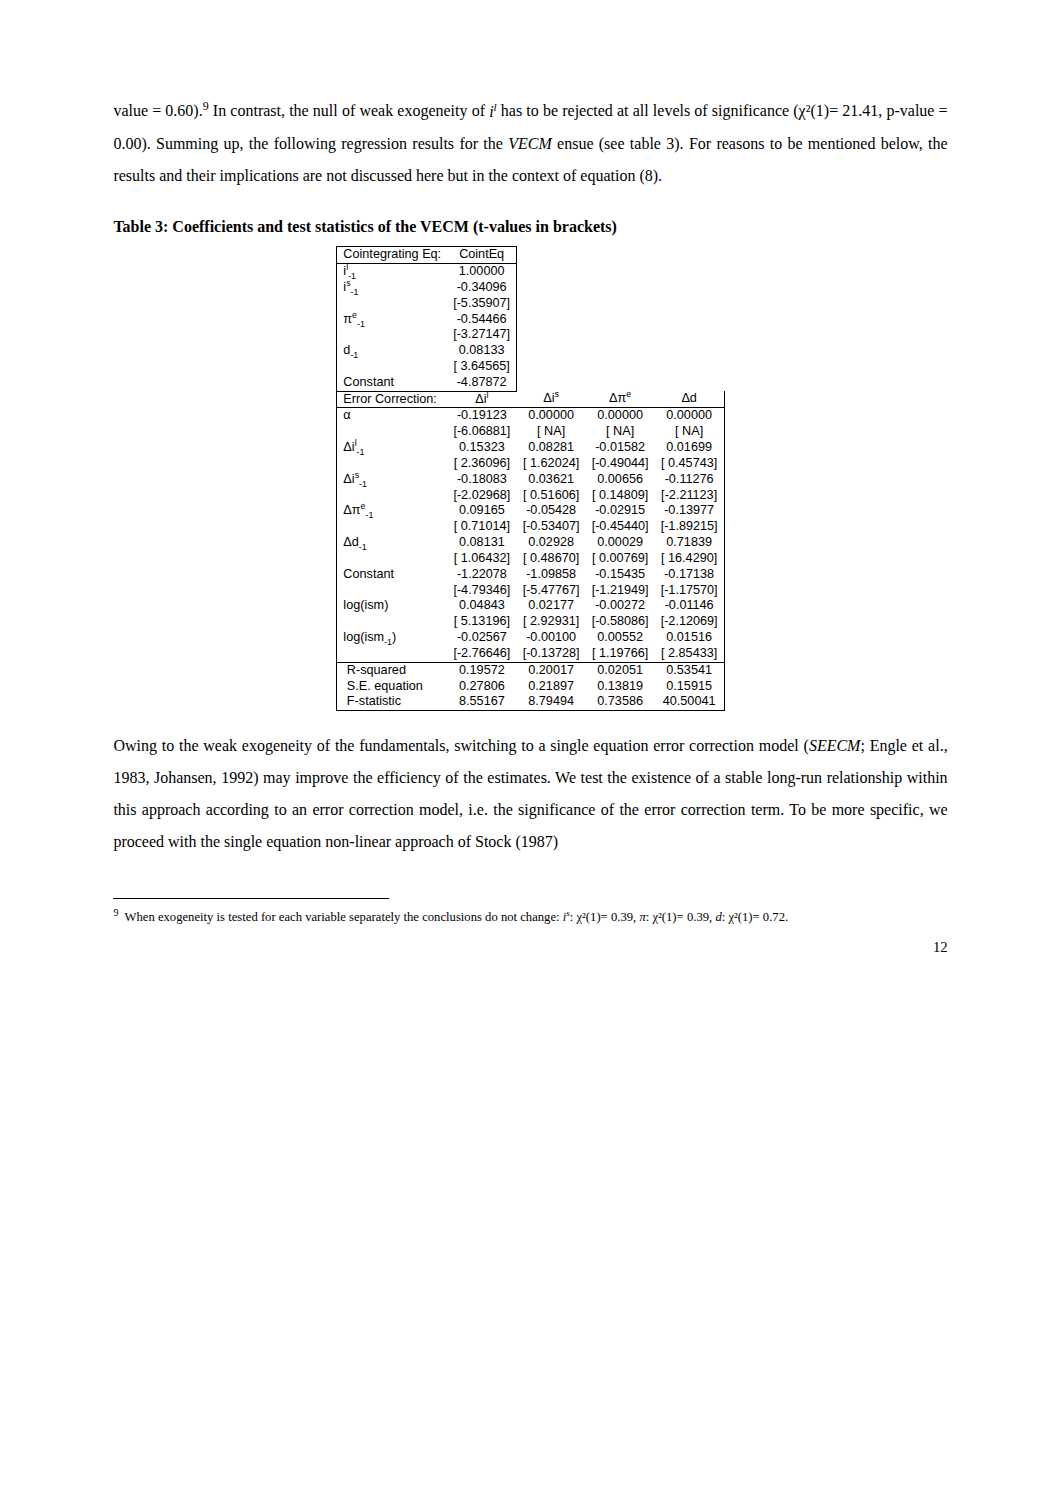value = 0.60).9 In contrast, the null of weak exogeneity of il has to be rejected at all levels of significance (χ²(1)= 21.41, p-value = 0.00). Summing up, the following regression results for the VECM ensue (see table 3). For reasons to be mentioned below, the results and their implications are not discussed here but in the context of equation (8).
Table 3: Coefficients and test statistics of the VECM (t-values in brackets)
| Cointegrating Eq: | CointEq | | | |
| i l -1 | 1.00000 | | | |
| i s -1 | -0.34096 | | | |
| | [-5.35907] | | | |
| π e -1 | -0.54466 | | | |
| | [-3.27147] | | | |
| d -1 | 0.08133 | | | |
| | [ 3.64565] | | | |
| Constant | -4.87872 | | | |
| Error Correction: | Δi l | Δi s | Δπ e | Δd |
| α | -0.19123 | 0.00000 | 0.00000 | 0.00000 |
| | [-6.06881] | [ NA] | [ NA] | [ NA] |
| Δi l -1 | 0.15323 | 0.08281 | -0.01582 | 0.01699 |
| | [ 2.36096] | [ 1.62024] | [-0.49044] | [ 0.45743] |
| Δi s -1 | -0.18083 | 0.03621 | 0.00656 | -0.11276 |
| | [-2.02968] | [ 0.51606] | [ 0.14809] | [-2.21123] |
| Δπ e -1 | 0.09165 | -0.05428 | -0.02915 | -0.13977 |
| | [ 0.71014] | [-0.53407] | [-0.45440] | [-1.89215] |
| Δd -1 | 0.08131 | 0.02928 | 0.00029 | 0.71839 |
| | [ 1.06432] | [ 0.48670] | [ 0.00769] | [ 16.4290] |
| Constant | -1.22078 | -1.09858 | -0.15435 | -0.17138 |
| | [-4.79346] | [-5.47767] | [-1.21949] | [-1.17570] |
| log(ism) | 0.04843 | 0.02177 | -0.00272 | -0.01146 |
| | [ 5.13196] | [ 2.92931] | [-0.58086] | [-2.12069] |
| log(ism -1 ) | -0.02567 | -0.00100 | 0.00552 | 0.01516 |
| | [-2.76646] | [-0.13728] | [ 1.19766] | [ 2.85433] |
| R-squared | 0.19572 | 0.20017 | 0.02051 | 0.53541 |
| S.E. equation | 0.27806 | 0.21897 | 0.13819 | 0.15915 |
| F-statistic | 8.55167 | 8.79494 | 0.73586 | 40.50041 |
Owing to the weak exogeneity of the fundamentals, switching to a single equation error correction model (SEECM; Engle et al., 1983, Johansen, 1992) may improve the efficiency of the estimates. We test the existence of a stable long-run relationship within this approach according to an error correction model, i.e. the significance of the error correction term. To be more specific, we proceed with the single equation non-linear approach of Stock (1987)
9 When exogeneity is tested for each variable separately the conclusions do not change: is: χ²(1)= 0.39, π: χ²(1)= 0.39, d: χ²(1)= 0.72.
12